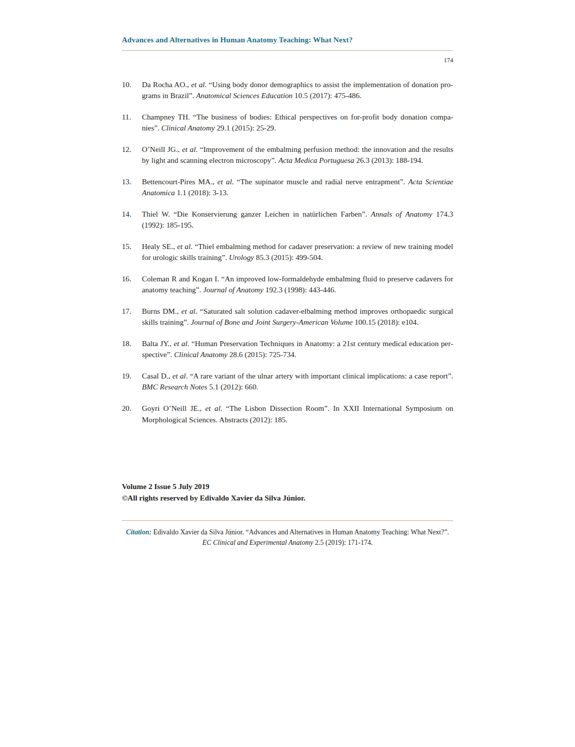Advances and Alternatives in Human Anatomy Teaching: What Next?
174
10. Da Rocha AO., et al. “Using body donor demographics to assist the implementation of donation programs in Brazil”. Anatomical Sciences Education 10.5 (2017): 475-486.
11. Champney TH. “The business of bodies: Ethical perspectives on for-profit body donation companies”. Clinical Anatomy 29.1 (2015): 25-29.
12. O’Neill JG., et al. “Improvement of the embalming perfusion method: the innovation and the results by light and scanning electron microscopy”. Acta Medica Portuguesa 26.3 (2013): 188-194.
13. Bettencourt-Pires MA., et al. “The supinator muscle and radial nerve entrapment”. Acta Scientiae Anatomica 1.1 (2018): 3-13.
14. Thiel W. “Die Konservierung ganzer Leichen in natürlichen Farben”. Annals of Anatomy 174.3 (1992): 185-195.
15. Healy SE., et al. “Thiel embalming method for cadaver preservation: a review of new training model for urologic skills training”. Urology 85.3 (2015): 499-504.
16. Coleman R and Kogan I. “An improved low-formaldehyde embalming fluid to preserve cadavers for anatomy teaching”. Journal of Anatomy 192.3 (1998): 443-446.
17. Burns DM., et al. “Saturated salt solution cadaver-elbalming method improves orthopaedic surgical skills training”. Journal of Bone and Joint Surgery-American Volume 100.15 (2018): e104.
18. Balta JY., et al. “Human Preservation Techniques in Anatomy: a 21st century medical education perspective”. Clinical Anatomy 28.6 (2015): 725-734.
19. Casal D., et al. “A rare variant of the ulnar artery with important clinical implications: a case report”. BMC Research Notes 5.1 (2012): 660.
20. Goyri O’Neill JE., et al. “The Lisbon Dissection Room”. In XXII International Symposium on Morphological Sciences. Abstracts (2012): 185.
Volume 2 Issue 5 July 2019
©All rights reserved by Edivaldo Xavier da Silva Júnior.
Citation: Edivaldo Xavier da Silva Júnior. “Advances and Alternatives in Human Anatomy Teaching: What Next?”. EC Clinical and Experimental Anatomy 2.5 (2019): 171-174.